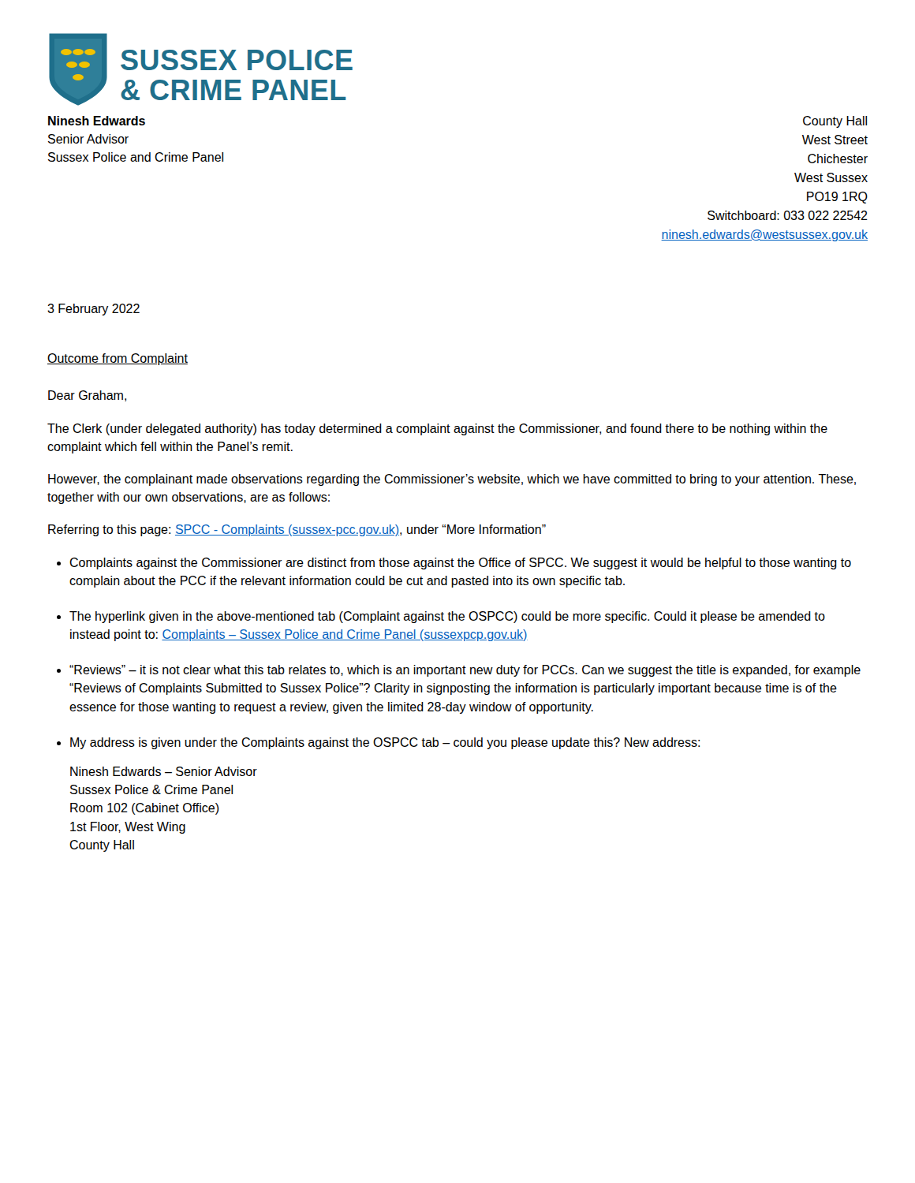SUSSEX POLICE
& CRIME PANEL
Ninesh Edwards
Senior Advisor
Sussex Police and Crime Panel
County Hall
West Street
Chichester
West Sussex
PO19 1RQ
Switchboard: 033 022 22542
ninesh.edwards@westsussex.gov.uk
3 February 2022
Outcome from Complaint
Dear Graham,
The Clerk (under delegated authority) has today determined a complaint against the Commissioner, and found there to be nothing within the complaint which fell within the Panel’s remit.
However, the complainant made observations regarding the Commissioner’s website, which we have committed to bring to your attention. These, together with our own observations, are as follows:
Referring to this page: SPCC - Complaints (sussex-pcc.gov.uk), under “More Information”
Complaints against the Commissioner are distinct from those against the Office of SPCC. We suggest it would be helpful to those wanting to complain about the PCC if the relevant information could be cut and pasted into its own specific tab.
The hyperlink given in the above-mentioned tab (Complaint against the OSPCC) could be more specific. Could it please be amended to instead point to: Complaints – Sussex Police and Crime Panel (sussexpcp.gov.uk)
“Reviews” – it is not clear what this tab relates to, which is an important new duty for PCCs. Can we suggest the title is expanded, for example “Reviews of Complaints Submitted to Sussex Police”? Clarity in signposting the information is particularly important because time is of the essence for those wanting to request a review, given the limited 28-day window of opportunity.
My address is given under the Complaints against the OSPCC tab – could you please update this? New address:
Ninesh Edwards – Senior Advisor
Sussex Police & Crime Panel
Room 102 (Cabinet Office)
1st Floor, West Wing
County Hall